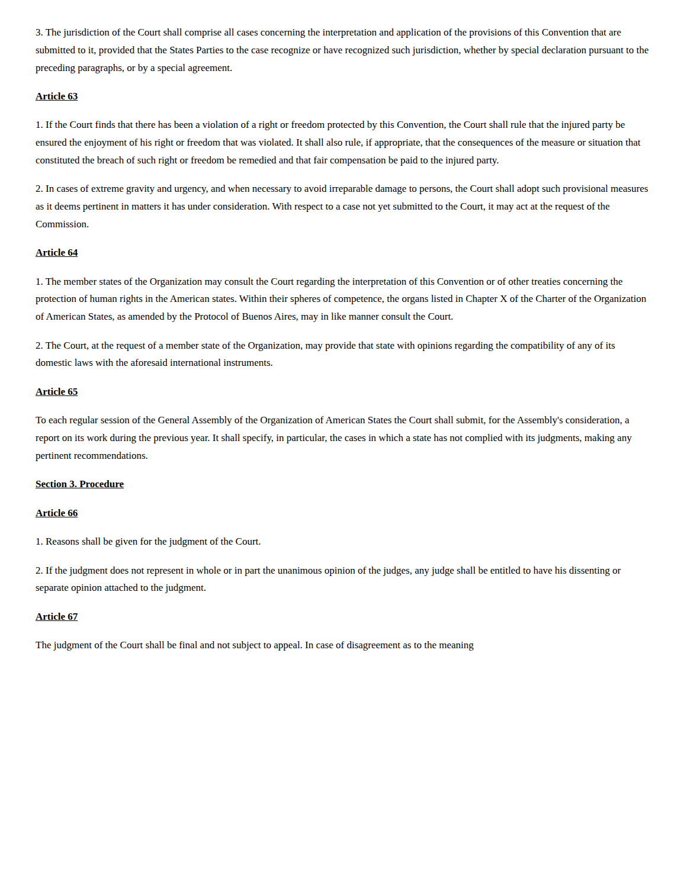3. The jurisdiction of the Court shall comprise all cases concerning the interpretation and application of the provisions of this Convention that are submitted to it, provided that the States Parties to the case recognize or have recognized such jurisdiction, whether by special declaration pursuant to the preceding paragraphs, or by a special agreement.
Article 63
1. If the Court finds that there has been a violation of a right or freedom protected by this Convention, the Court shall rule that the injured party be ensured the enjoyment of his right or freedom that was violated. It shall also rule, if appropriate, that the consequences of the measure or situation that constituted the breach of such right or freedom be remedied and that fair compensation be paid to the injured party.
2. In cases of extreme gravity and urgency, and when necessary to avoid irreparable damage to persons, the Court shall adopt such provisional measures as it deems pertinent in matters it has under consideration. With respect to a case not yet submitted to the Court, it may act at the request of the Commission.
Article 64
1. The member states of the Organization may consult the Court regarding the interpretation of this Convention or of other treaties concerning the protection of human rights in the American states. Within their spheres of competence, the organs listed in Chapter X of the Charter of the Organization of American States, as amended by the Protocol of Buenos Aires, may in like manner consult the Court.
2. The Court, at the request of a member state of the Organization, may provide that state with opinions regarding the compatibility of any of its domestic laws with the aforesaid international instruments.
Article 65
To each regular session of the General Assembly of the Organization of American States the Court shall submit, for the Assembly's consideration, a report on its work during the previous year. It shall specify, in particular, the cases in which a state has not complied with its judgments, making any pertinent recommendations.
Section 3. Procedure
Article 66
1. Reasons shall be given for the judgment of the Court.
2. If the judgment does not represent in whole or in part the unanimous opinion of the judges, any judge shall be entitled to have his dissenting or separate opinion attached to the judgment.
Article 67
The judgment of the Court shall be final and not subject to appeal. In case of disagreement as to the meaning